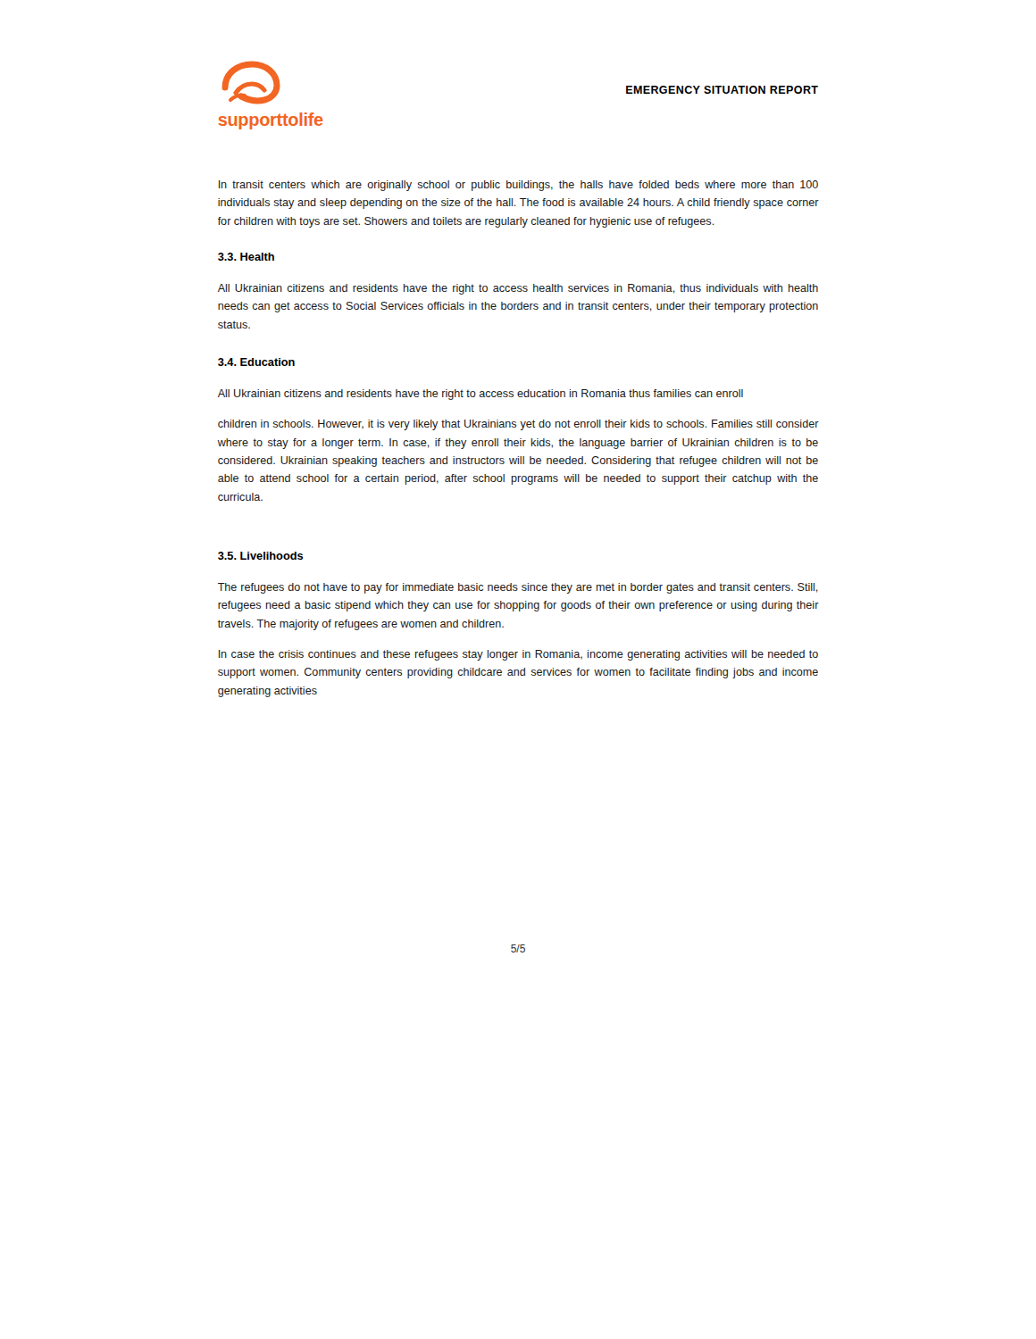supporttolife
Emergency Situation Report
In transit centers which are originally school or public buildings, the halls have folded beds where more than 100 individuals stay and sleep depending on the size of the hall. The food is available 24 hours. A child friendly space corner for children with toys are set. Showers and toilets are regularly cleaned for hygienic use of refugees.
3.3. Health
All Ukrainian citizens and residents have the right to access health services in Romania, thus individuals with health needs can get access to Social Services officials in the borders and in transit centers, under their temporary protection status.
3.4. Education
All Ukrainian citizens and residents have the right to access education in Romania thus families can enroll
children in schools. However, it is very likely that Ukrainians yet do not enroll their kids to schools. Families still consider where to stay for a longer term. In case, if they enroll their kids, the language barrier of Ukrainian children is to be considered. Ukrainian speaking teachers and instructors will be needed. Considering that refugee children will not be able to attend school for a certain period, after school programs will be needed to support their catchup with the curricula.
3.5. Livelihoods
The refugees do not have to pay for immediate basic needs since they are met in border gates and transit centers. Still, refugees need a basic stipend which they can use for shopping for goods of their own preference or using during their travels. The majority of refugees are women and children.
In case the crisis continues and these refugees stay longer in Romania, income generating activities will be needed to support women. Community centers providing childcare and services for women to facilitate finding jobs and income generating activities
5/5